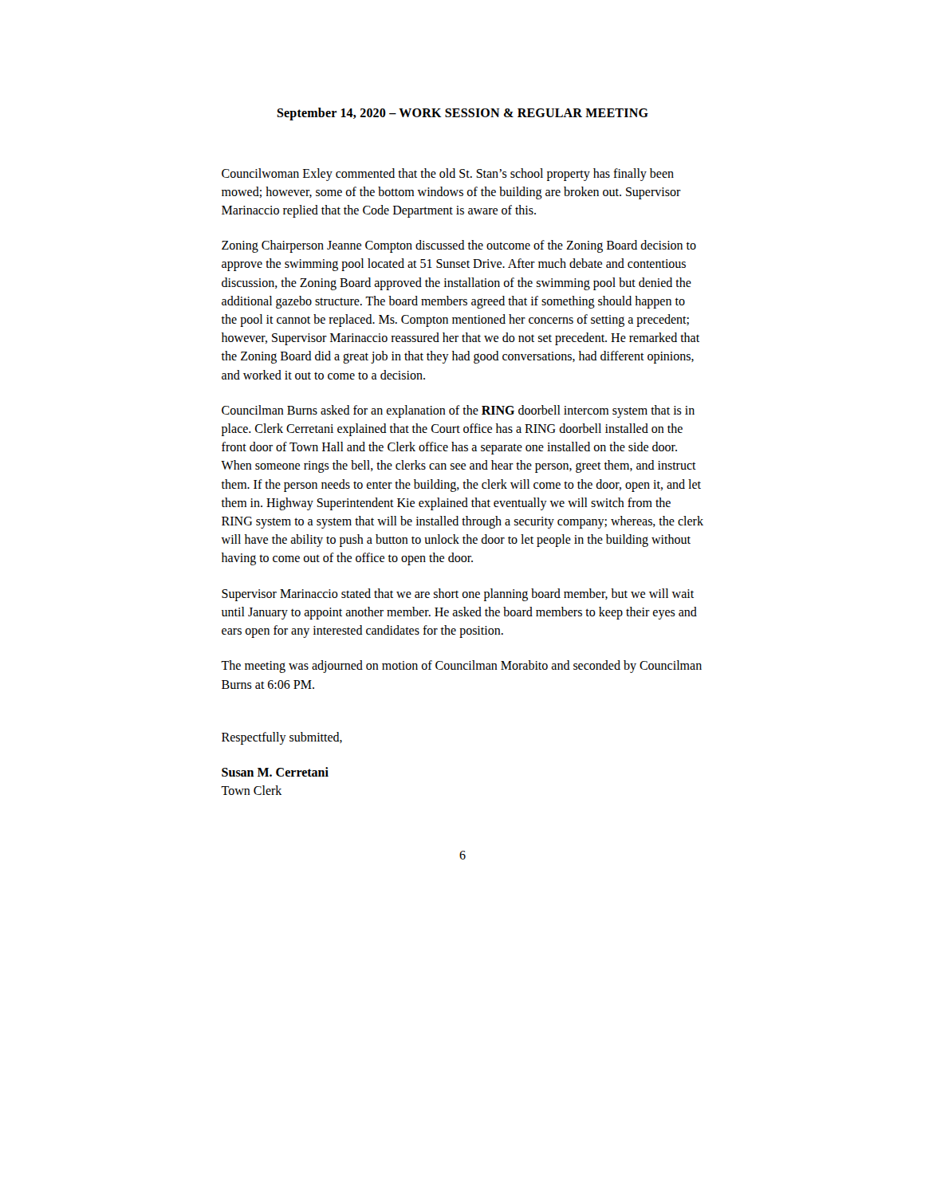September 14, 2020 – WORK SESSION & REGULAR MEETING
Councilwoman Exley commented that the old St. Stan’s school property has finally been mowed; however, some of the bottom windows of the building are broken out. Supervisor Marinaccio replied that the Code Department is aware of this.
Zoning Chairperson Jeanne Compton discussed the outcome of the Zoning Board decision to approve the swimming pool located at 51 Sunset Drive. After much debate and contentious discussion, the Zoning Board approved the installation of the swimming pool but denied the additional gazebo structure. The board members agreed that if something should happen to the pool it cannot be replaced. Ms. Compton mentioned her concerns of setting a precedent; however, Supervisor Marinaccio reassured her that we do not set precedent. He remarked that the Zoning Board did a great job in that they had good conversations, had different opinions, and worked it out to come to a decision.
Councilman Burns asked for an explanation of the RING doorbell intercom system that is in place. Clerk Cerretani explained that the Court office has a RING doorbell installed on the front door of Town Hall and the Clerk office has a separate one installed on the side door. When someone rings the bell, the clerks can see and hear the person, greet them, and instruct them. If the person needs to enter the building, the clerk will come to the door, open it, and let them in. Highway Superintendent Kie explained that eventually we will switch from the RING system to a system that will be installed through a security company; whereas, the clerk will have the ability to push a button to unlock the door to let people in the building without having to come out of the office to open the door.
Supervisor Marinaccio stated that we are short one planning board member, but we will wait until January to appoint another member. He asked the board members to keep their eyes and ears open for any interested candidates for the position.
The meeting was adjourned on motion of Councilman Morabito and seconded by Councilman Burns at 6:06 PM.
Respectfully submitted,
Susan M. Cerretani
Town Clerk
6